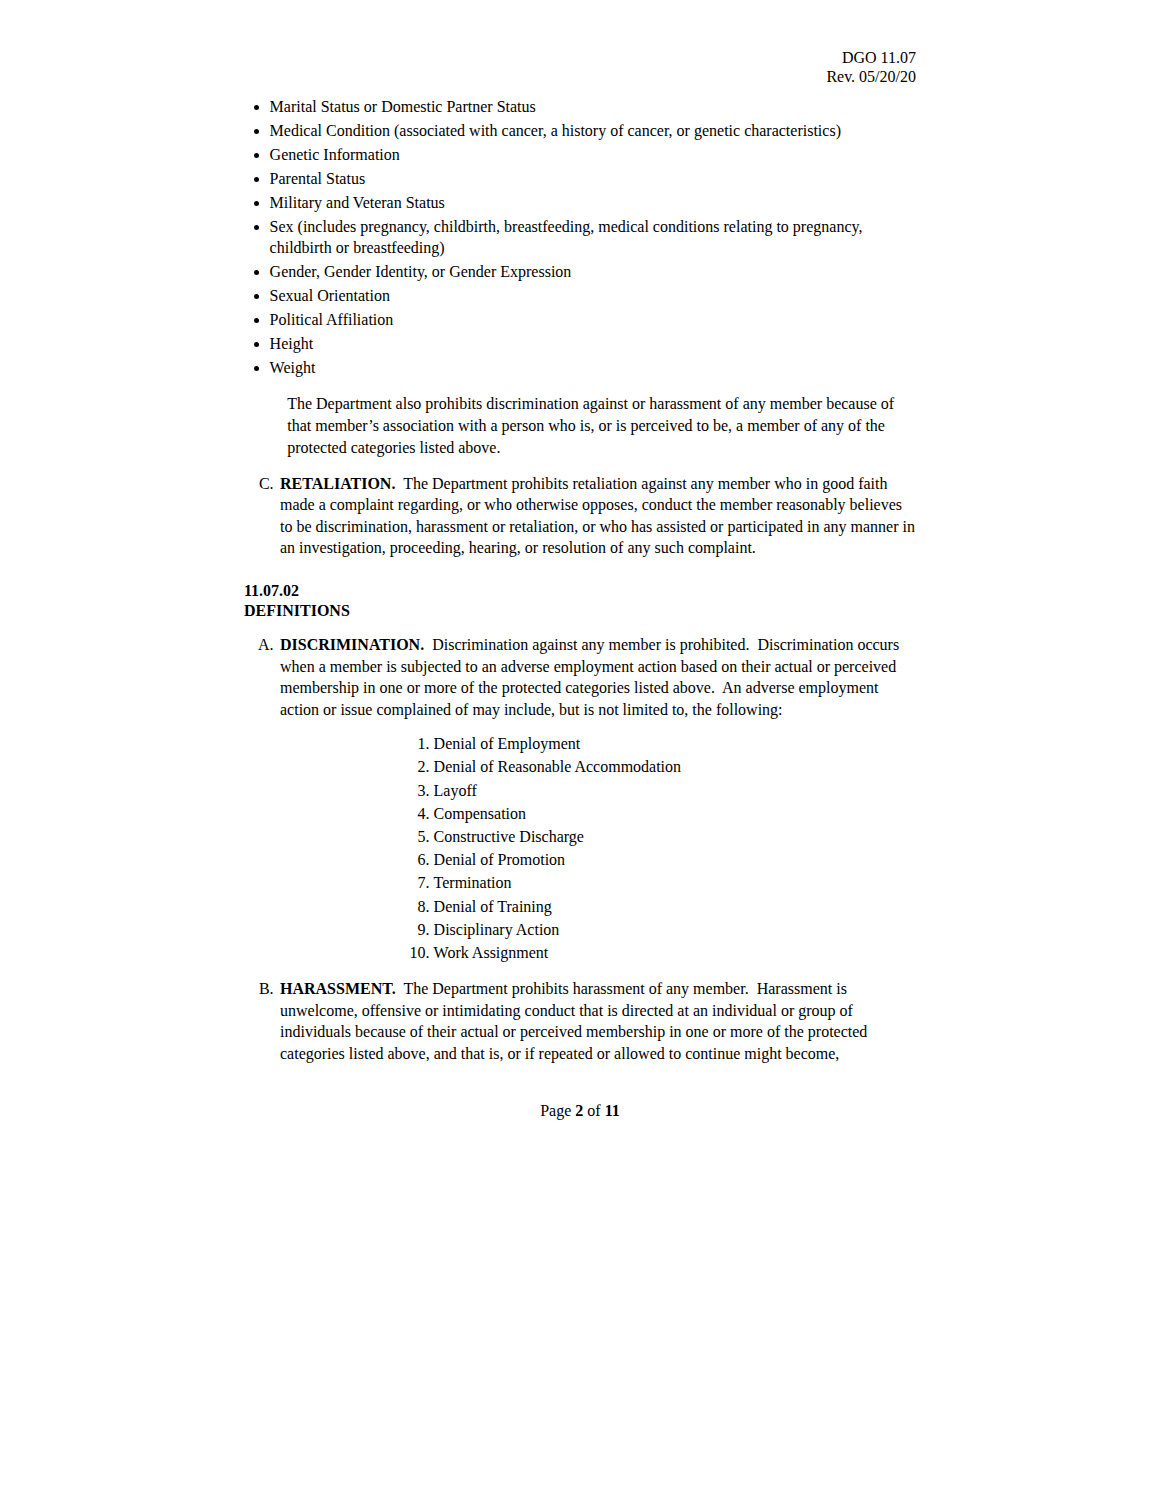DGO 11.07
Rev. 05/20/20
Marital Status or Domestic Partner Status
Medical Condition (associated with cancer, a history of cancer, or genetic characteristics)
Genetic Information
Parental Status
Military and Veteran Status
Sex (includes pregnancy, childbirth, breastfeeding, medical conditions relating to pregnancy, childbirth or breastfeeding)
Gender, Gender Identity, or Gender Expression
Sexual Orientation
Political Affiliation
Height
Weight
The Department also prohibits discrimination against or harassment of any member because of that member’s association with a person who is, or is perceived to be, a member of any of the protected categories listed above.
RETALIATION. The Department prohibits retaliation against any member who in good faith made a complaint regarding, or who otherwise opposes, conduct the member reasonably believes to be discrimination, harassment or retaliation, or who has assisted or participated in any manner in an investigation, proceeding, hearing, or resolution of any such complaint.
11.07.02
DEFINITIONS
DISCRIMINATION. Discrimination against any member is prohibited. Discrimination occurs when a member is subjected to an adverse employment action based on their actual or perceived membership in one or more of the protected categories listed above. An adverse employment action or issue complained of may include, but is not limited to, the following:
Denial of Employment
Denial of Reasonable Accommodation
Layoff
Compensation
Constructive Discharge
Denial of Promotion
Termination
Denial of Training
Disciplinary Action
Work Assignment
HARASSMENT. The Department prohibits harassment of any member. Harassment is unwelcome, offensive or intimidating conduct that is directed at an individual or group of individuals because of their actual or perceived membership in one or more of the protected categories listed above, and that is, or if repeated or allowed to continue might become,
Page 2 of 11